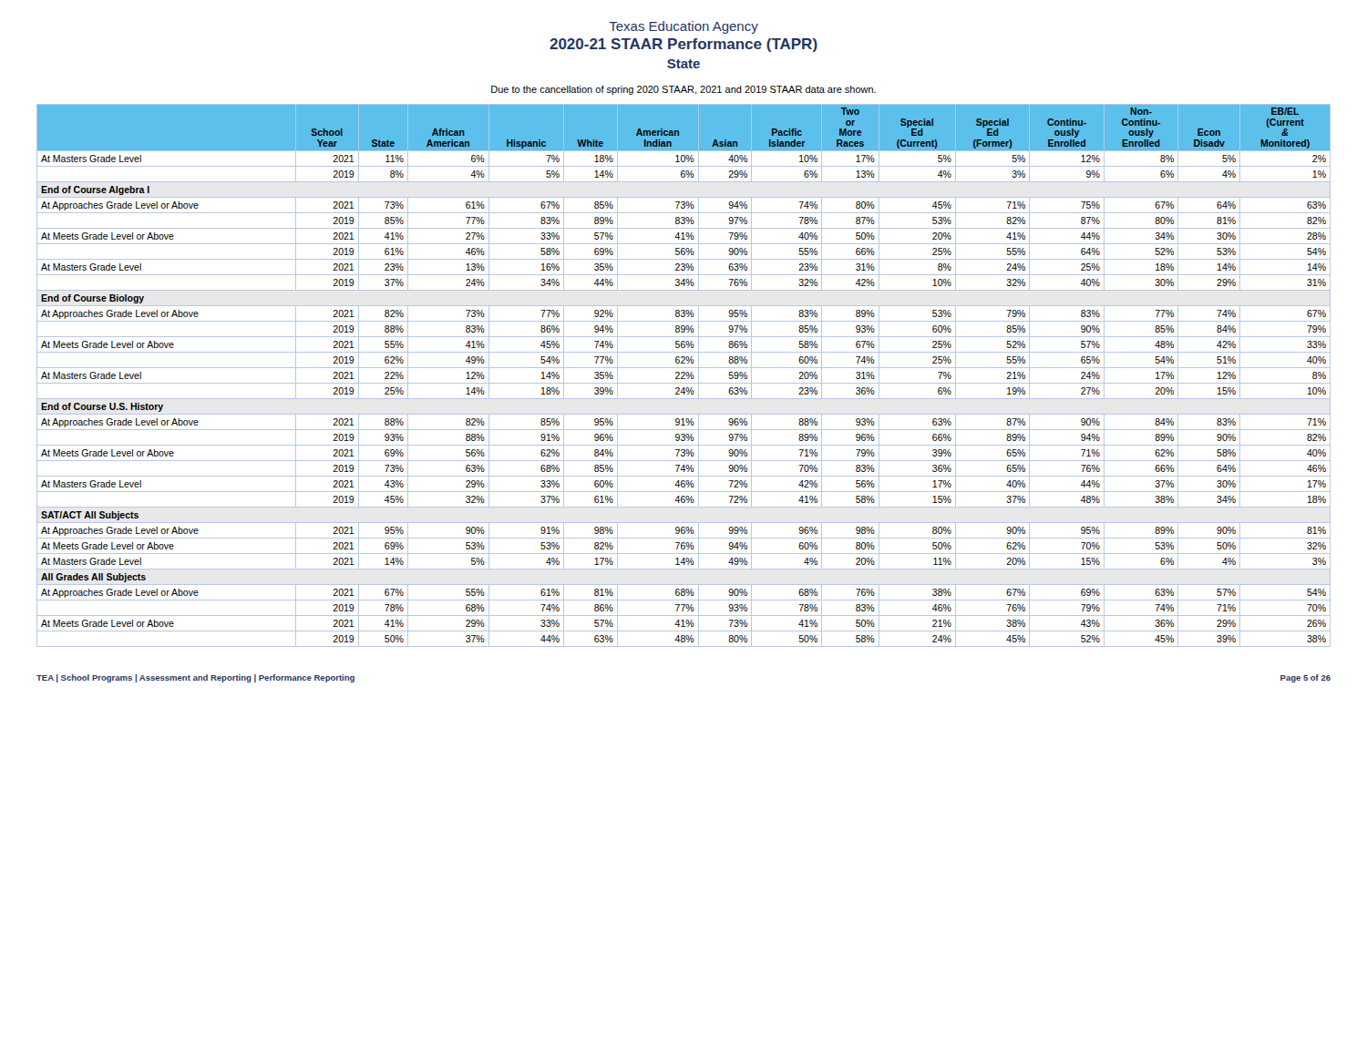Texas Education Agency
2020-21 STAAR Performance (TAPR)
State
Due to the cancellation of spring 2020 STAAR, 2021 and 2019 STAAR data are shown.
| | School Year | State | African American | Hispanic | White | American Indian | Asian | Pacific Islander | Two or More Races | Special Ed (Current) | Special Ed (Former) | Continu- ously Enrolled | Non- Continu- ously Enrolled | Econ Disadv | EB/EL (Current & Monitored) |
| --- | --- | --- | --- | --- | --- | --- | --- | --- | --- | --- | --- | --- | --- | --- | --- |
| At Masters Grade Level | 2021 | 11% | 6% | 7% | 18% | 10% | 40% | 10% | 17% | 5% | 5% | 12% | 8% | 5% | 2% |
| | 2019 | 8% | 4% | 5% | 14% | 6% | 29% | 6% | 13% | 4% | 3% | 9% | 6% | 4% | 1% |
| End of Course Algebra I |
| At Approaches Grade Level or Above | 2021 | 73% | 61% | 67% | 85% | 73% | 94% | 74% | 80% | 45% | 71% | 75% | 67% | 64% | 63% |
| | 2019 | 85% | 77% | 83% | 89% | 83% | 97% | 78% | 87% | 53% | 82% | 87% | 80% | 81% | 82% |
| At Meets Grade Level or Above | 2021 | 41% | 27% | 33% | 57% | 41% | 79% | 40% | 50% | 20% | 41% | 44% | 34% | 30% | 28% |
| | 2019 | 61% | 46% | 58% | 69% | 56% | 90% | 55% | 66% | 25% | 55% | 64% | 52% | 53% | 54% |
| At Masters Grade Level | 2021 | 23% | 13% | 16% | 35% | 23% | 63% | 23% | 31% | 8% | 24% | 25% | 18% | 14% | 14% |
| | 2019 | 37% | 24% | 34% | 44% | 34% | 76% | 32% | 42% | 10% | 32% | 40% | 30% | 29% | 31% |
| End of Course Biology |
| At Approaches Grade Level or Above | 2021 | 82% | 73% | 77% | 92% | 83% | 95% | 83% | 89% | 53% | 79% | 83% | 77% | 74% | 67% |
| | 2019 | 88% | 83% | 86% | 94% | 89% | 97% | 85% | 93% | 60% | 85% | 90% | 85% | 84% | 79% |
| At Meets Grade Level or Above | 2021 | 55% | 41% | 45% | 74% | 56% | 86% | 58% | 67% | 25% | 52% | 57% | 48% | 42% | 33% |
| | 2019 | 62% | 49% | 54% | 77% | 62% | 88% | 60% | 74% | 25% | 55% | 65% | 54% | 51% | 40% |
| At Masters Grade Level | 2021 | 22% | 12% | 14% | 35% | 22% | 59% | 20% | 31% | 7% | 21% | 24% | 17% | 12% | 8% |
| | 2019 | 25% | 14% | 18% | 39% | 24% | 63% | 23% | 36% | 6% | 19% | 27% | 20% | 15% | 10% |
| End of Course U.S. History |
| At Approaches Grade Level or Above | 2021 | 88% | 82% | 85% | 95% | 91% | 96% | 88% | 93% | 63% | 87% | 90% | 84% | 83% | 71% |
| | 2019 | 93% | 88% | 91% | 96% | 93% | 97% | 89% | 96% | 66% | 89% | 94% | 89% | 90% | 82% |
| At Meets Grade Level or Above | 2021 | 69% | 56% | 62% | 84% | 73% | 90% | 71% | 79% | 39% | 65% | 71% | 62% | 58% | 40% |
| | 2019 | 73% | 63% | 68% | 85% | 74% | 90% | 70% | 83% | 36% | 65% | 76% | 66% | 64% | 46% |
| At Masters Grade Level | 2021 | 43% | 29% | 33% | 60% | 46% | 72% | 42% | 56% | 17% | 40% | 44% | 37% | 30% | 17% |
| | 2019 | 45% | 32% | 37% | 61% | 46% | 72% | 41% | 58% | 15% | 37% | 48% | 38% | 34% | 18% |
| SAT/ACT All Subjects |
| At Approaches Grade Level or Above | 2021 | 95% | 90% | 91% | 98% | 96% | 99% | 96% | 98% | 80% | 90% | 95% | 89% | 90% | 81% |
| At Meets Grade Level or Above | 2021 | 69% | 53% | 53% | 82% | 76% | 94% | 60% | 80% | 50% | 62% | 70% | 53% | 50% | 32% |
| At Masters Grade Level | 2021 | 14% | 5% | 4% | 17% | 14% | 49% | 4% | 20% | 11% | 20% | 15% | 6% | 4% | 3% |
| All Grades All Subjects |
| At Approaches Grade Level or Above | 2021 | 67% | 55% | 61% | 81% | 68% | 90% | 68% | 76% | 38% | 67% | 69% | 63% | 57% | 54% |
| | 2019 | 78% | 68% | 74% | 86% | 77% | 93% | 78% | 83% | 46% | 76% | 79% | 74% | 71% | 70% |
| At Meets Grade Level or Above | 2021 | 41% | 29% | 33% | 57% | 41% | 73% | 41% | 50% | 21% | 38% | 43% | 36% | 29% | 26% |
| | 2019 | 50% | 37% | 44% | 63% | 48% | 80% | 50% | 58% | 24% | 45% | 52% | 45% | 39% | 38% |
TEA | School Programs | Assessment and Reporting | Performance Reporting
Page 5 of 26